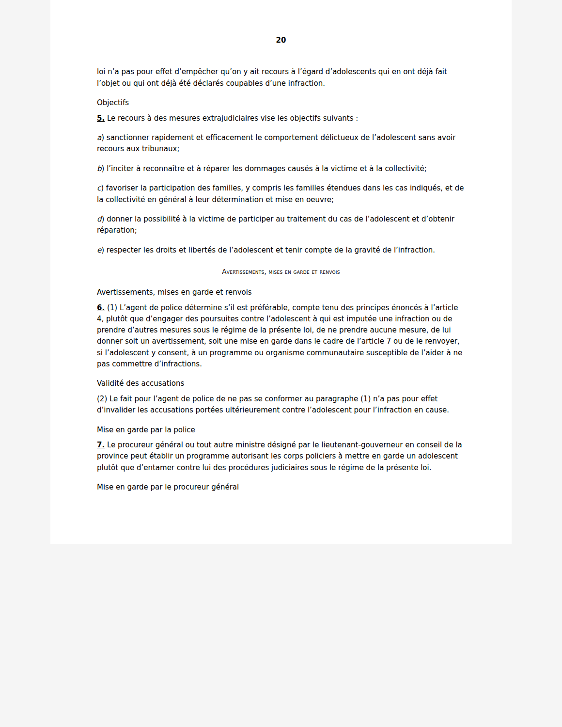20
loi n’a pas pour effet d’empêcher qu’on y ait recours à l’égard d’adolescents qui en ont déjà fait l’objet ou qui ont déjà été déclarés coupables d’une infraction.
Objectifs
5. Le recours à des mesures extrajudiciaires vise les objectifs suivants :
a) sanctionner rapidement et efficacement le comportement délictueux de l’adolescent sans avoir recours aux tribunaux;
b) l’inciter à reconnaître et à réparer les dommages causés à la victime et à la collectivité;
c) favoriser la participation des familles, y compris les familles étendues dans les cas indiqués, et de la collectivité en général à leur détermination et mise en oeuvre;
d) donner la possibilité à la victime de participer au traitement du cas de l’adolescent et d’obtenir réparation;
e) respecter les droits et libertés de l’adolescent et tenir compte de la gravité de l’infraction.
Avertissements, mises en garde et renvois
Avertissements, mises en garde et renvois
6. (1) L’agent de police détermine s’il est préférable, compte tenu des principes énoncés à l’article 4, plutôt que d’engager des poursuites contre l’adolescent à qui est imputée une infraction ou de prendre d’autres mesures sous le régime de la présente loi, de ne prendre aucune mesure, de lui donner soit un avertissement, soit une mise en garde dans le cadre de l’article 7 ou de le renvoyer, si l’adolescent y consent, à un programme ou organisme communautaire susceptible de l’aider à ne pas commettre d’infractions.
Validité des accusations
(2) Le fait pour l’agent de police de ne pas se conformer au paragraphe (1) n’a pas pour effet d’invalider les accusations portées ultérieurement contre l’adolescent pour l’infraction en cause.
Mise en garde par la police
7. Le procureur général ou tout autre ministre désigné par le lieutenant-gouverneur en conseil de la province peut établir un programme autorisant les corps policiers à mettre en garde un adolescent plutôt que d’entamer contre lui des procédures judiciaires sous le régime de la présente loi.
Mise en garde par le procureur général